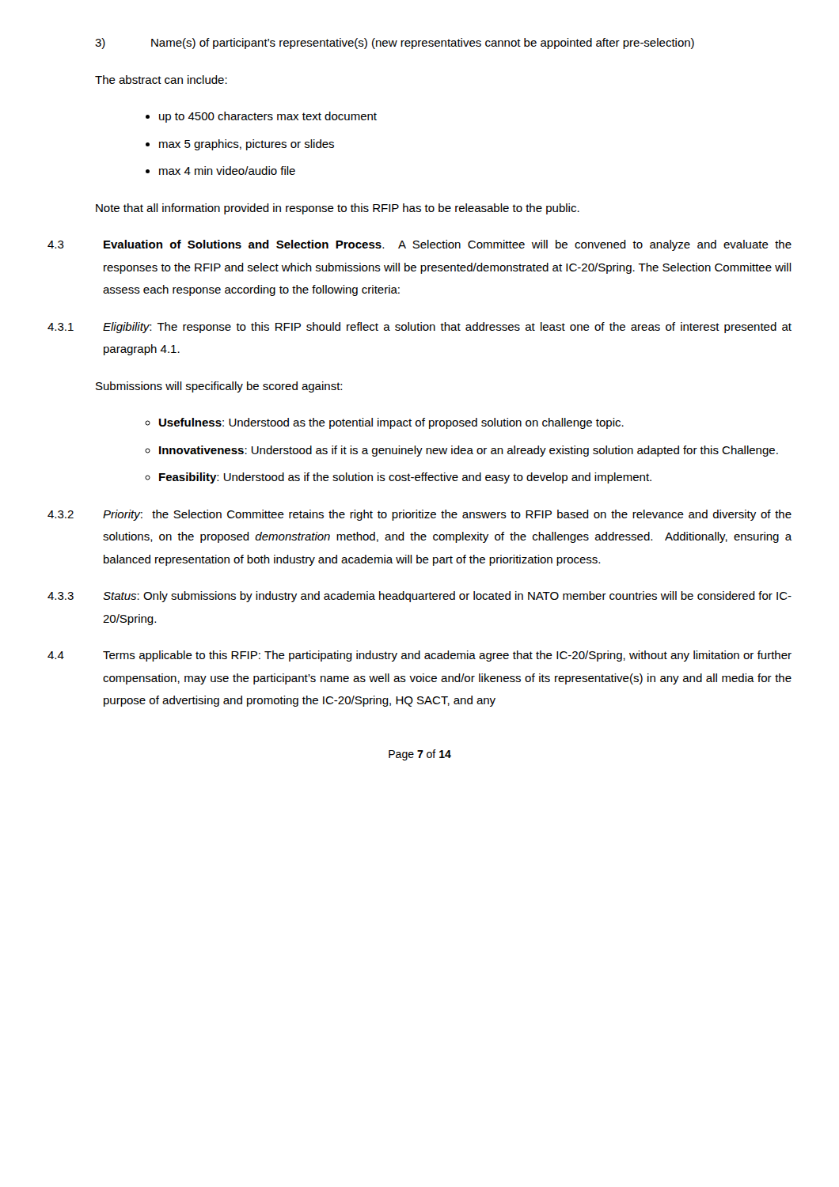3)
Name(s) of participant’s representative(s) (new representatives cannot be appointed after pre-selection)
The abstract can include:
up to 4500 characters max text document
max 5 graphics, pictures or slides
max 4 min video/audio file
Note that all information provided in response to this RFIP has to be releasable to the public.
4.3
Evaluation of Solutions and Selection Process. A Selection Committee will be convened to analyze and evaluate the responses to the RFIP and select which submissions will be presented/demonstrated at IC-20/Spring. The Selection Committee will assess each response according to the following criteria:
4.3.1
Eligibility: The response to this RFIP should reflect a solution that addresses at least one of the areas of interest presented at paragraph 4.1.
Submissions will specifically be scored against:
Usefulness: Understood as the potential impact of proposed solution on challenge topic.
Innovativeness: Understood as if it is a genuinely new idea or an already existing solution adapted for this Challenge.
Feasibility: Understood as if the solution is cost-effective and easy to develop and implement.
4.3.2
Priority: the Selection Committee retains the right to prioritize the answers to RFIP based on the relevance and diversity of the solutions, on the proposed demonstration method, and the complexity of the challenges addressed. Additionally, ensuring a balanced representation of both industry and academia will be part of the prioritization process.
4.3.3
Status: Only submissions by industry and academia headquartered or located in NATO member countries will be considered for IC-20/Spring.
4.4
Terms applicable to this RFIP: The participating industry and academia agree that the IC-20/Spring, without any limitation or further compensation, may use the participant’s name as well as voice and/or likeness of its representative(s) in any and all media for the purpose of advertising and promoting the IC-20/Spring, HQ SACT, and any
Page 7 of 14